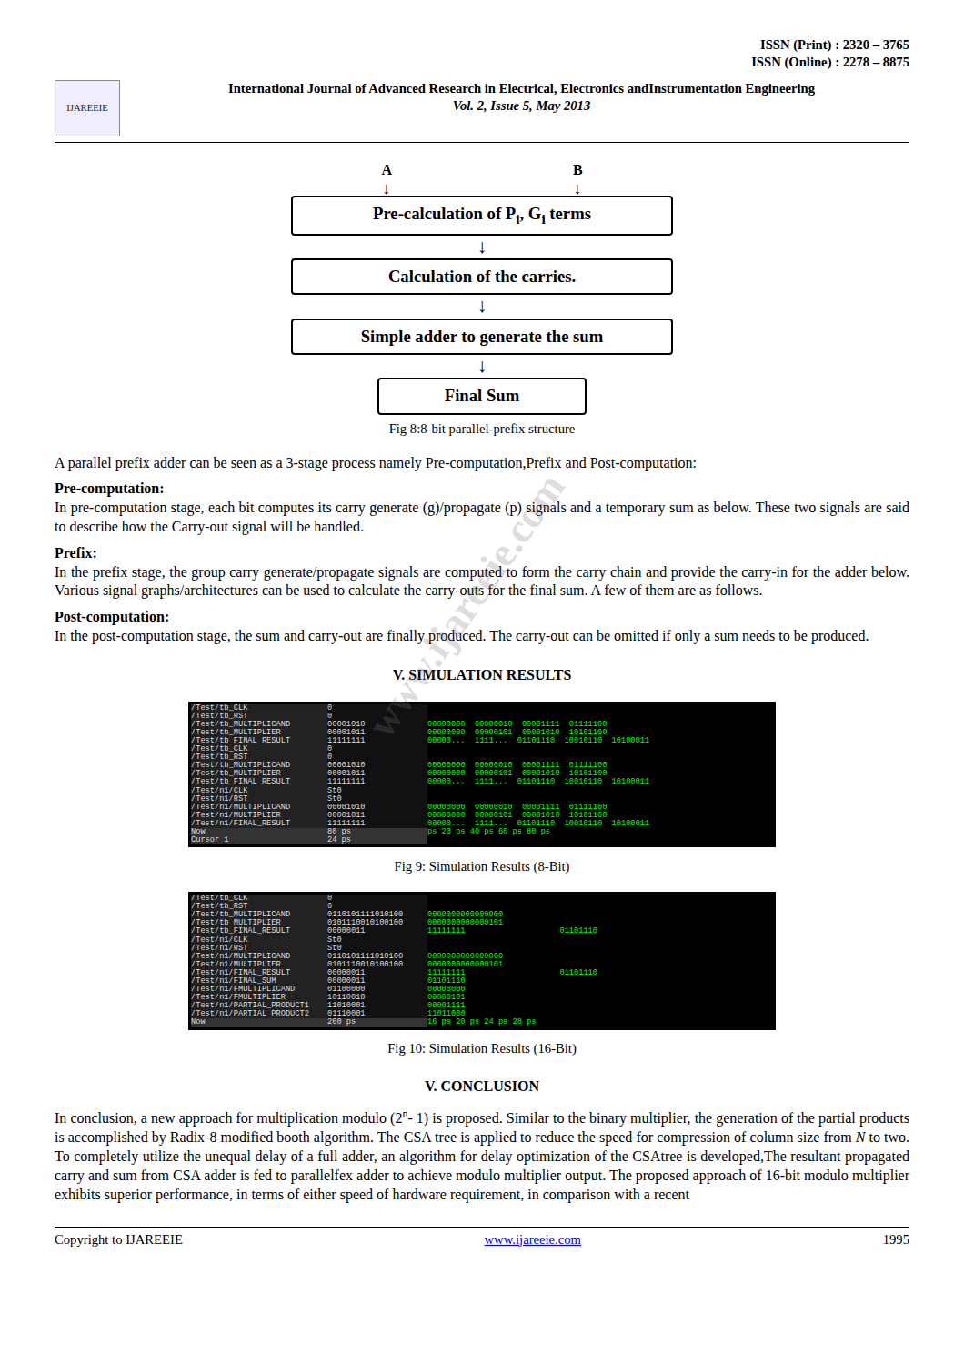ISSN (Print) : 2320 – 3765
ISSN (Online) : 2278 – 8875
IJAREEIE
International Journal of Advanced Research in Electrical, Electronics andInstrumentation Engineering
Vol. 2, Issue 5, May 2013
AB
↓↓
Pre-calculation of Pi, Gi terms
↓
Calculation of the carries.
↓
Simple adder to generate the sum
↓
Final Sum
Fig 8:8-bit parallel-prefix structure
A parallel prefix adder can be seen as a 3-stage process namely Pre-computation,Prefix and Post-computation:
Pre-computation:
In pre-computation stage, each bit computes its carry generate (g)/propagate (p) signals and a temporary sum as below. These two signals are said to describe how the Carry-out signal will be handled.
Prefix:
In the prefix stage, the group carry generate/propagate signals are computed to form the carry chain and provide the carry-in for the adder below. Various signal graphs/architectures can be used to calculate the carry-outs for the final sum. A few of them are as follows.
Post-computation:
In the post-computation stage, the sum and carry-out are finally produced. The carry-out can be omitted if only a sum needs to be produced.
V. SIMULATION RESULTS
/Test/tb_CLK 0
/Test/tb_RST 0
/Test/tb_MULTIPLICAND 0000101000000000 00000010 00001111 01111100
/Test/tb_MULTIPLIER 0000101100000000 00000101 00001010 10101100
/Test/tb_FINAL_RESULT 1111111100000... 1111... 01101110 10010110 10100011
/Test/tb_CLK 0
/Test/tb_RST 0
/Test/tb_MULTIPLICAND 0000101000000000 00000010 00001111 01111100
/Test/tb_MULTIPLIER 0000101100000000 00000101 00001010 10101100
/Test/tb_FINAL_RESULT 1111111100000... 1111... 01101110 10010110 10100011
/Test/n1/CLK St0
/Test/n1/RST St0
/Test/n1/MULTIPLICAND 0000101000000000 00000010 00001111 01111100
/Test/n1/MULTIPLIER 0000101100000000 00000101 00001010 10101100
/Test/n1/FINAL_RESULT 1111111100000... 1111... 01101110 10010110 10100011
Now 80 ps ps 20 ps 40 ps 60 ps 80 ps
Cursor 124 ps
Fig 9: Simulation Results (8-Bit)
/Test/tb_CLK 0
/Test/tb_RST 0
/Test/tb_MULTIPLICAND 01101011110101000000000000000000
/Test/tb_MULTIPLIER 01011100101001000000000000000101
/Test/tb_FINAL_RESULT 0000001111111111 01101110
/Test/n1/CLK St0
/Test/n1/RST St0
/Test/n1/MULTIPLICAND 01101011110101000000000000000000
/Test/n1/MULTIPLIER 01011100101001000000000000000101
/Test/n1/FINAL_RESULT 0000001111111111 01101110
/Test/n1/FINAL_SUM 0000001101101110
/Test/n1/FMULTIPLICAND 0110000000000000
/Test/n1/FMULTIPLIER 1011001000000101
/Test/n1/PARTIAL_PRODUCT11101000100001111
/Test/n1/PARTIAL_PRODUCT20111000111011000
Now 200 ps 16 ps 20 ps 24 ps 28 ps
Fig 10: Simulation Results (16-Bit)
V. CONCLUSION
In conclusion, a new approach for multiplication modulo (2n- 1) is proposed. Similar to the binary multiplier, the generation of the partial products is accomplished by Radix-8 modified booth algorithm. The CSA tree is applied to reduce the speed for compression of column size from N to two. To completely utilize the unequal delay of a full adder, an algorithm for delay optimization of the CSAtree is developed,The resultant propagated carry and sum from CSA adder is fed to parallelfex adder to achieve modulo multiplier output. The proposed approach of 16-bit modulo multiplier exhibits superior performance, in terms of either speed of hardware requirement, in comparison with a recent
Copyright to IJAREEIE www.ijareeie.com 1995